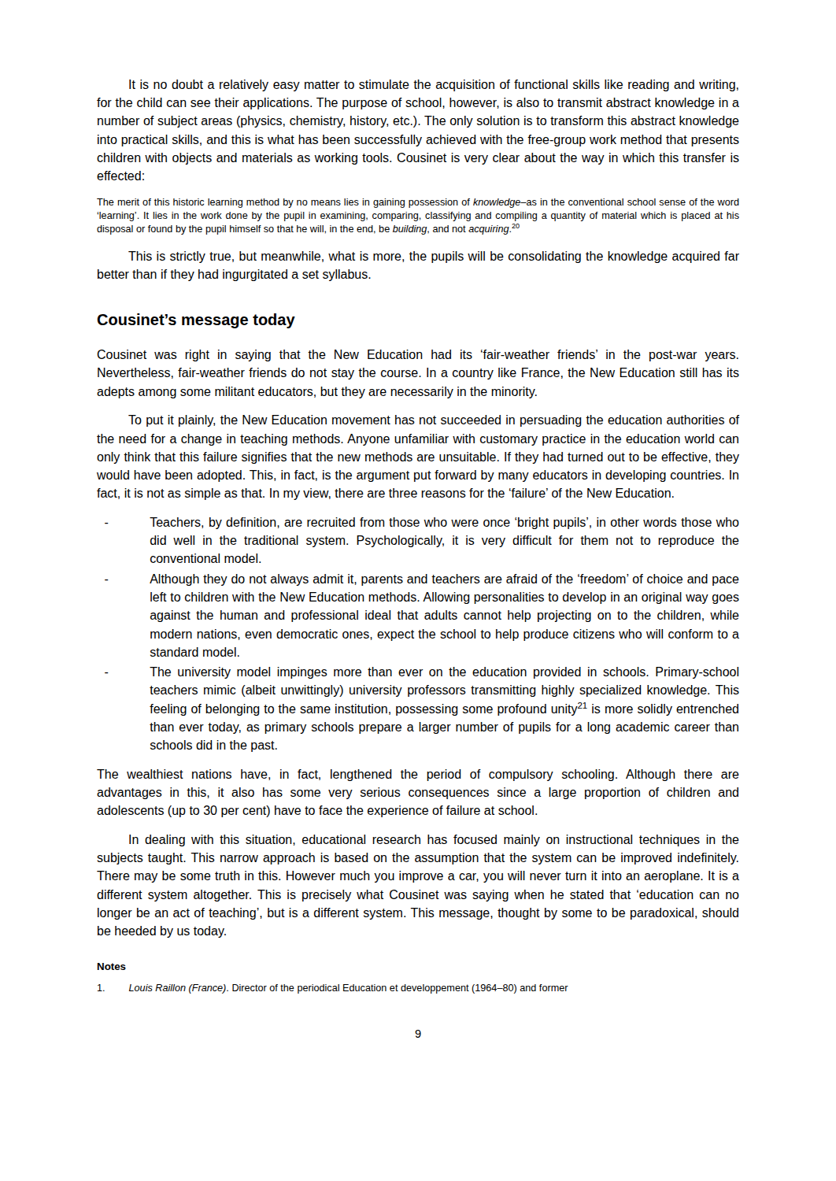It is no doubt a relatively easy matter to stimulate the acquisition of functional skills like reading and writing, for the child can see their applications. The purpose of school, however, is also to transmit abstract knowledge in a number of subject areas (physics, chemistry, history, etc.). The only solution is to transform this abstract knowledge into practical skills, and this is what has been successfully achieved with the free-group work method that presents children with objects and materials as working tools. Cousinet is very clear about the way in which this transfer is effected:
The merit of this historic learning method by no means lies in gaining possession of knowledge–as in the conventional school sense of the word ‘learning’. It lies in the work done by the pupil in examining, comparing, classifying and compiling a quantity of material which is placed at his disposal or found by the pupil himself so that he will, in the end, be building, and not acquiring.20
This is strictly true, but meanwhile, what is more, the pupils will be consolidating the knowledge acquired far better than if they had ingurgitated a set syllabus.
Cousinet’s message today
Cousinet was right in saying that the New Education had its ‘fair-weather friends’ in the post-war years. Nevertheless, fair-weather friends do not stay the course. In a country like France, the New Education still has its adepts among some militant educators, but they are necessarily in the minority.
To put it plainly, the New Education movement has not succeeded in persuading the education authorities of the need for a change in teaching methods. Anyone unfamiliar with customary practice in the education world can only think that this failure signifies that the new methods are unsuitable. If they had turned out to be effective, they would have been adopted. This, in fact, is the argument put forward by many educators in developing countries. In fact, it is not as simple as that. In my view, there are three reasons for the ‘failure’ of the New Education.
Teachers, by definition, are recruited from those who were once ‘bright pupils’, in other words those who did well in the traditional system. Psychologically, it is very difficult for them not to reproduce the conventional model.
Although they do not always admit it, parents and teachers are afraid of the ‘freedom’ of choice and pace left to children with the New Education methods. Allowing personalities to develop in an original way goes against the human and professional ideal that adults cannot help projecting on to the children, while modern nations, even democratic ones, expect the school to help produce citizens who will conform to a standard model.
The university model impinges more than ever on the education provided in schools. Primary-school teachers mimic (albeit unwittingly) university professors transmitting highly specialized knowledge. This feeling of belonging to the same institution, possessing some profound unity21 is more solidly entrenched than ever today, as primary schools prepare a larger number of pupils for a long academic career than schools did in the past.
The wealthiest nations have, in fact, lengthened the period of compulsory schooling. Although there are advantages in this, it also has some very serious consequences since a large proportion of children and adolescents (up to 30 per cent) have to face the experience of failure at school.
In dealing with this situation, educational research has focused mainly on instructional techniques in the subjects taught. This narrow approach is based on the assumption that the system can be improved indefinitely. There may be some truth in this. However much you improve a car, you will never turn it into an aeroplane. It is a different system altogether. This is precisely what Cousinet was saying when he stated that ‘education can no longer be an act of teaching’, but is a different system. This message, thought by some to be paradoxical, should be heeded by us today.
Notes
1. Louis Raillon (France). Director of the periodical Education et developpement (1964–80) and former
9